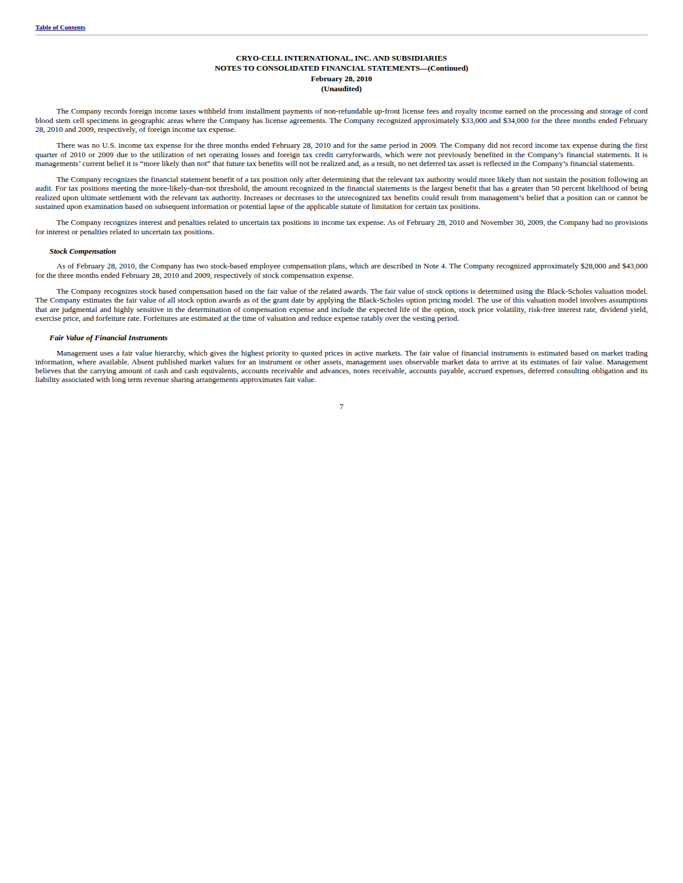Table of Contents
CRYO-CELL INTERNATIONAL, INC. AND SUBSIDIARIES
NOTES TO CONSOLIDATED FINANCIAL STATEMENTS—(Continued)
February 28, 2010
(Unaudited)
The Company records foreign income taxes withheld from installment payments of non-refundable up-front license fees and royalty income earned on the processing and storage of cord blood stem cell specimens in geographic areas where the Company has license agreements. The Company recognized approximately $33,000 and $34,000 for the three months ended February 28, 2010 and 2009, respectively, of foreign income tax expense.
There was no U.S. income tax expense for the three months ended February 28, 2010 and for the same period in 2009. The Company did not record income tax expense during the first quarter of 2010 or 2009 due to the utilization of net operating losses and foreign tax credit carryforwards, which were not previously benefited in the Company’s financial statements. It is managements’ current belief it is “more likely than not” that future tax benefits will not be realized and, as a result, no net deferred tax asset is reflected in the Company’s financial statements.
The Company recognizes the financial statement benefit of a tax position only after determining that the relevant tax authority would more likely than not sustain the position following an audit. For tax positions meeting the more-likely-than-not threshold, the amount recognized in the financial statements is the largest benefit that has a greater than 50 percent likelihood of being realized upon ultimate settlement with the relevant tax authority. Increases or decreases to the unrecognized tax benefits could result from management’s belief that a position can or cannot be sustained upon examination based on subsequent information or potential lapse of the applicable statute of limitation for certain tax positions.
The Company recognizes interest and penalties related to uncertain tax positions in income tax expense. As of February 28, 2010 and November 30, 2009, the Company had no provisions for interest or penalties related to uncertain tax positions.
Stock Compensation
As of February 28, 2010, the Company has two stock-based employee compensation plans, which are described in Note 4. The Company recognized approximately $28,000 and $43,000 for the three months ended February 28, 2010 and 2009, respectively of stock compensation expense.
The Company recognizes stock based compensation based on the fair value of the related awards. The fair value of stock options is determined using the Black-Scholes valuation model. The Company estimates the fair value of all stock option awards as of the grant date by applying the Black-Scholes option pricing model. The use of this valuation model involves assumptions that are judgmental and highly sensitive in the determination of compensation expense and include the expected life of the option, stock price volatility, risk-free interest rate, dividend yield, exercise price, and forfeiture rate. Forfeitures are estimated at the time of valuation and reduce expense ratably over the vesting period.
Fair Value of Financial Instruments
Management uses a fair value hierarchy, which gives the highest priority to quoted prices in active markets. The fair value of financial instruments is estimated based on market trading information, where available. Absent published market values for an instrument or other assets, management uses observable market data to arrive at its estimates of fair value. Management believes that the carrying amount of cash and cash equivalents, accounts receivable and advances, notes receivable, accounts payable, accrued expenses, deferred consulting obligation and its liability associated with long term revenue sharing arrangements approximates fair value.
7